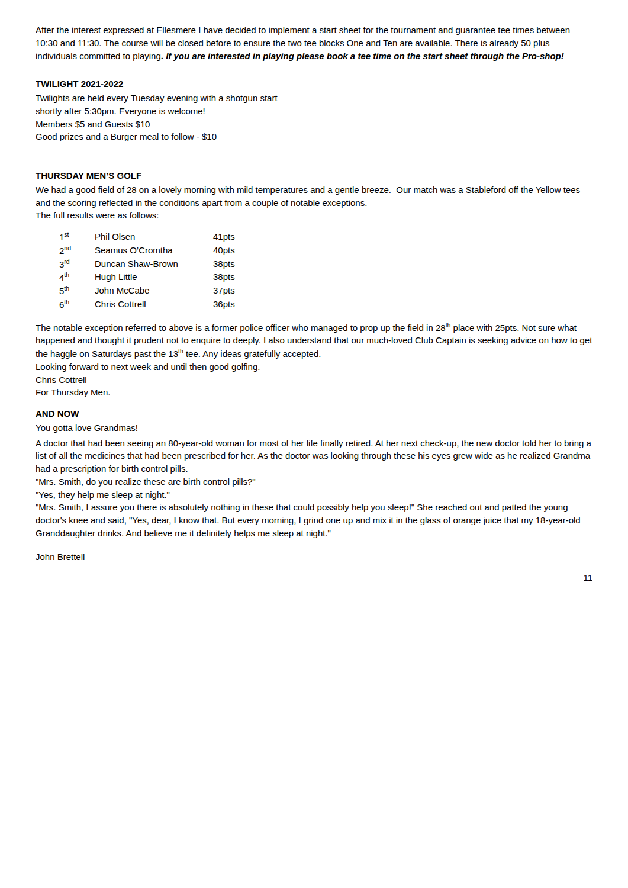After the interest expressed at Ellesmere I have decided to implement a start sheet for the tournament and guarantee tee times between 10:30 and 11:30. The course will be closed before to ensure the two tee blocks One and Ten are available. There is already 50 plus individuals committed to playing. If you are interested in playing please book a tee time on the start sheet through the Pro-shop!
Twilight 2021-2022
Twilights are held every Tuesday evening with a shotgun start shortly after 5:30pm. Everyone is welcome!
Members $5 and Guests $10
Good prizes and a Burger meal to follow - $10
Thursday Men’s Golf
We had a good field of 28 on a lovely morning with mild temperatures and a gentle breeze. Our match was a Stableford off the Yellow tees and the scoring reflected in the conditions apart from a couple of notable exceptions.
The full results were as follows:
| 1 st | Phil Olsen | 41pts |
| 2 nd | Seamus O’Cromtha | 40pts |
| 3 rd | Duncan Shaw-Brown | 38pts |
| 4 th | Hugh Little | 38pts |
| 5 th | John McCabe | 37pts |
| 6 th | Chris Cottrell | 36pts |
The notable exception referred to above is a former police officer who managed to prop up the field in 28th place with 25pts. Not sure what happened and thought it prudent not to enquire to deeply. I also understand that our much-loved Club Captain is seeking advice on how to get the haggle on Saturdays past the 13th tee. Any ideas gratefully accepted.
Looking forward to next week and until then good golfing.
Chris Cottrell
For Thursday Men.
And Now
You gotta love Grandmas!
A doctor that had been seeing an 80-year-old woman for most of her life finally retired. At her next check-up, the new doctor told her to bring a list of all the medicines that had been prescribed for her. As the doctor was looking through these his eyes grew wide as he realized Grandma had a prescription for birth control pills.
"Mrs. Smith, do you realize these are birth control pills?"
"Yes, they help me sleep at night."
"Mrs. Smith, I assure you there is absolutely nothing in these that could possibly help you sleep!" She reached out and patted the young doctor's knee and said, "Yes, dear, I know that. But every morning, I grind one up and mix it in the glass of orange juice that my 18-year-old Granddaughter drinks. And believe me it definitely helps me sleep at night."
John Brettell
11